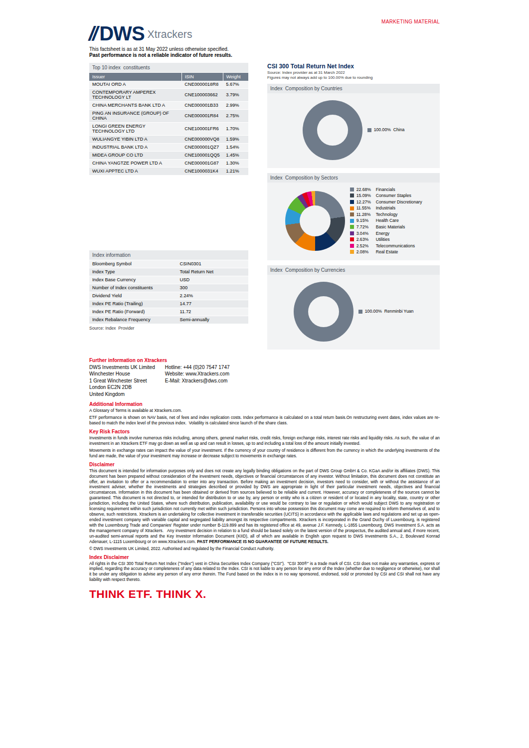MARKETING MATERIAL
// DWS Xtrackers
This factsheet is as at 31 May 2022 unless otherwise specified.
Past performance is not a reliable indicator of future results.
| Top 10 index constituents |
| Issuer | ISIN | Weight |
| MOUTAI ORD A | CNE0000018R8 | 5.67% |
| CONTEMPORARY AMPEREX TECHNOLOGY LT | CNE100003662 | 3.79% |
| CHINA MERCHANTS BANK LTD A | CNE000001B33 | 2.99% |
| PING AN INSURANCE (GROUP) OF CHINA | CNE000001R84 | 2.75% |
| LONGI GREEN ENERGY TECHNOLOGY LTD | CNE100001FR6 | 1.70% |
| WULIANGYE YIBIN LTD A | CNE000000VQ8 | 1.59% |
| INDUSTRIAL BANK LTD A | CNE000001QZ7 | 1.54% |
| MIDEA GROUP CO LTD | CNE100001QQ5 | 1.45% |
| CHINA YANGTZE POWER LTD A | CNE000001G87 | 1.30% |
| WUXI APPTEC LTD A | CNE1000031K4 | 1.21% |
| Index information |
| Bloomberg Symbol | CSIN0301 |
| Index Type | Total Return Net |
| Index Base Currency | USD |
| Number of Index constituents | 300 |
| Dividend Yield | 2.24% |
| Index PE Ratio (Trailing) | 14.77 |
| Index PE Ratio (Forward) | 11.72 |
| Index Rebalance Frequency | Semi-annually |
Source: Index Provider
CSI 300 Total Return Net Index
Source: Index provider as at 31 March 2022
Figures may not always add up to 100.00% due to rounding
Index Composition by Countries
100.00% China
Index Composition by Sectors
22.68% Financials
15.09% Consumer Staples
12.27% Consumer Discretionary
11.55% Industrials
11.28% Technology
9.15% Health Care
7.72% Basic Materials
3.04% Energy
2.63% Utilities
2.52% Telecommunications
2.08% Real Estate
Index Composition by Currencies
100.00% Renminbi Yuan
Further information on Xtrackers
DWS Investments UK Limited
Winchester House
1 Great Winchester Street
London EC2N 2DB
United Kingdom
Hotline: +44 (0)20 7547 1747
Website: www.Xtrackers.com
E-Mail: Xtrackers@dws.com
Additional Information
A Glossary of Terms is available at Xtrackers.com.
ETF performance is shown on NAV basis, net of fees and index replication costs. Index performance is calculated on a total return basis.On restructuring event dates, index values are re-based to match the index level of the previous index. Volatility is calculated since launch of the share class.
Key Risk Factors
Investments in funds involve numerous risks including, among others, general market risks, credit risks, foreign exchange risks, interest rate risks and liquidity risks. As such, the value of an investment in an Xtrackers ETF may go down as well as up and can result in losses, up to and including a total loss of the amount initially invested.
Movements in exchange rates can impact the value of your investment. If the currency of your country of residence is different from the currency in which the underlying investments of the fund are made, the value of your investment may increase or decrease subject to movements in exchange rates.
Disclaimer
This document is intended for information purposes only and does not create any legally binding obligations on the part of DWS Group GmbH & Co. KGaA and/or its affiliates (DWS). This document has been prepared without consideration of the investment needs, objectives or financial circumstances of any investor. Without limitation, this document does not constitute an offer, an invitation to offer or a recommendation to enter into any transaction. Before making an investment decision, investors need to consider, with or without the assistance of an investment adviser, whether the investments and strategies described or provided by DWS are appropriate in light of their particular investment needs, objectives and financial circumstances. Information in this document has been obtained or derived from sources believed to be reliable and current. However, accuracy or completeness of the sources cannot be guaranteed. This document is not directed to, or intended for distribution to or use by, any person or entity who is a citizen or resident of or located in any locality, state, country or other jurisdiction, including the United States, where such distribution, publication, availability or use would be contrary to law or regulation or which would subject DWS to any registration or licensing requirement within such jurisdiction not currently met within such jurisdiction. Persons into whose possession this document may come are required to inform themselves of, and to observe, such restrictions. Xtrackers is an undertaking for collective investment in transferable securities (UCITS) in accordance with the applicable laws and regulations and set up as open-ended investment company with variable capital and segregated liability amongst its respective compartments. Xtrackers is incorporated in the Grand Duchy of Luxembourg, is registered with the Luxembourg Trade and Companies' Register under number B-119.899 and has its registered office at 49, avenue J.F. Kennedy, L-1855 Luxembourg. DWS Investment S.A. acts as the management company of Xtrackers. Any investment decision in relation to a fund should be based solely on the latest version of the prospectus, the audited annual and, if more recent, un-audited semi-annual reports and the Key Investor Information Document (KIID), all of which are available in English upon request to DWS Investments S.A., 2, Boulevard Konrad Adenauer, L-1115 Luxembourg or on www.Xtrackers.com. PAST PERFORMANCE IS NO GUARANTEE OF FUTURE RESULTS.
© DWS Investments UK Limited, 2022. Authorised and regulated by the Financial Conduct Authority.
Index Disclaimer
All rights in the CSI 300 Total Return Net Index ("Index") vest in China Securities Index Company ("CSI"). "CSI 300®" is a trade mark of CSI. CSI does not make any warranties, express or implied, regarding the accuracy or completeness of any data related to the Index. CSI is not liable to any person for any error of the Index (whether due to negligence or otherwise), nor shall it be under any obligation to advise any person of any error therein. The Fund based on the Index is in no way sponsored, endorsed, sold or promoted by CSI and CSI shall not have any liability with respect thereto.
THINK ETF. THINK X.